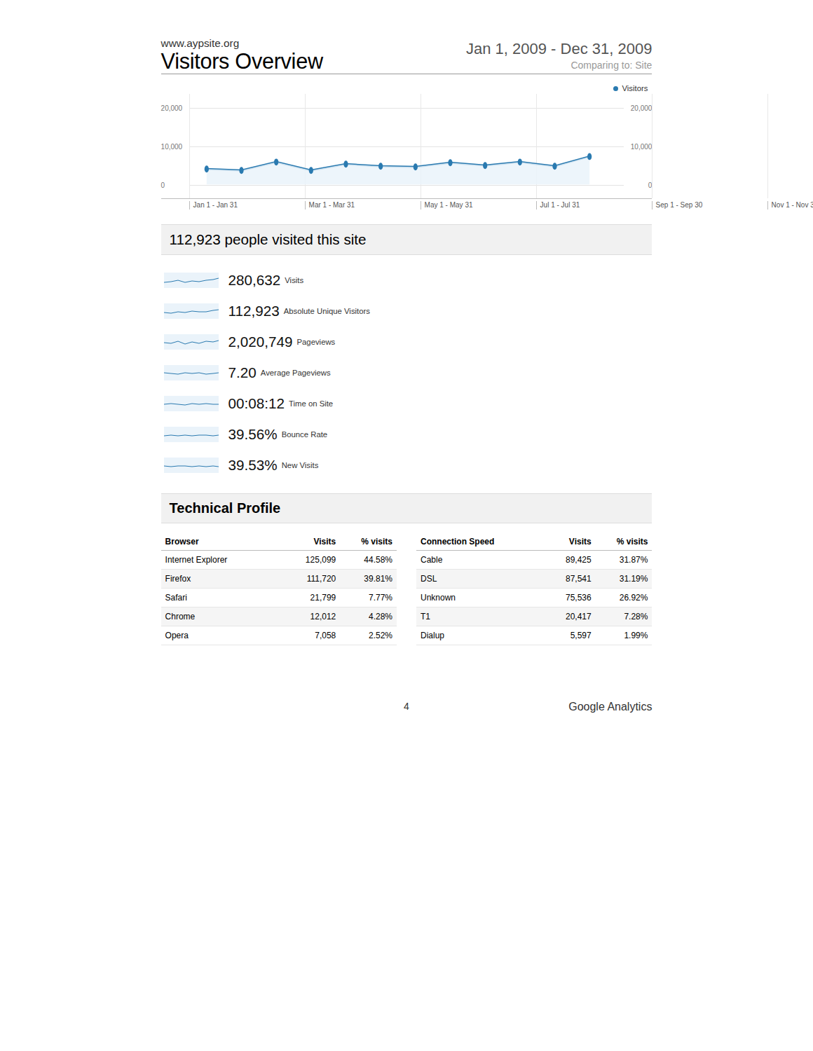www.aypsite.org
Visitors Overview
Jan 1, 2009 - Dec 31, 2009
Comparing to: Site
Visitors
20,000
10,000
0
20,000
10,000
0
Jan 1 - Jan 31 Mar 1 - Mar 31 May 1 - May 31 Jul 1 - Jul 31 Sep 1 - Sep 30 Nov 1 - Nov 30
112,923 people visited this site
280,632
Visits
112,923
Absolute Unique Visitors
2,020,749
Pageviews
7.20
Average Pageviews
00:08:12
Time on Site
39.56%
Bounce Rate
39.53%
New Visits
Technical Profile
| Browser | Visits | % visits |
| --- | --- | --- |
| Internet Explorer | 125,099 | 44.58% |
| Firefox | 111,720 | 39.81% |
| Safari | 21,799 | 7.77% |
| Chrome | 12,012 | 4.28% |
| Opera | 7,058 | 2.52% |
| Connection Speed | Visits | % visits |
| --- | --- | --- |
| Cable | 89,425 | 31.87% |
| DSL | 87,541 | 31.19% |
| Unknown | 75,536 | 26.92% |
| T1 | 20,417 | 7.28% |
| Dialup | 5,597 | 1.99% |
4 Google Analytics